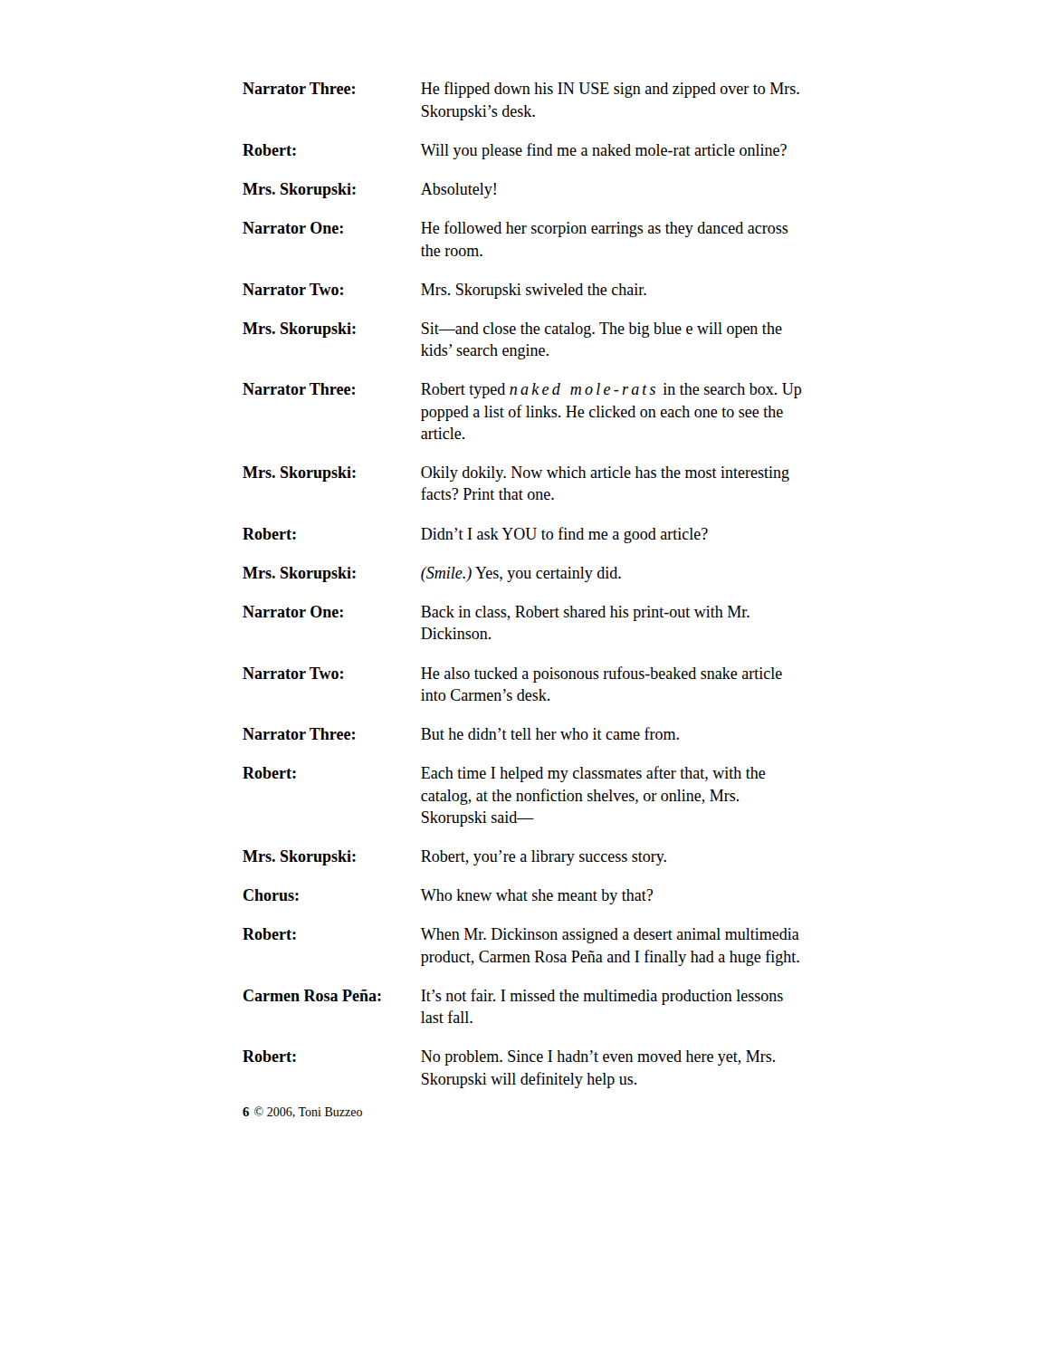| Narrator Three: | He flipped down his IN USE sign and zipped over to Mrs. Skorupski’s desk. |
| Robert: | Will you please find me a naked mole-rat article online? |
| Mrs. Skorupski: | Absolutely! |
| Narrator One: | He followed her scorpion earrings as they danced across the room. |
| Narrator Two: | Mrs. Skorupski swiveled the chair. |
| Mrs. Skorupski: | Sit—and close the catalog. The big blue e will open the kids’ search engine. |
| Narrator Three: | Robert typed naked mole-rats in the search box. Up popped a list of links. He clicked on each one to see the article. |
| Mrs. Skorupski: | Okily dokily. Now which article has the most interesting facts? Print that one. |
| Robert: | Didn’t I ask YOU to find me a good article? |
| Mrs. Skorupski: | (Smile.) Yes, you certainly did. |
| Narrator One: | Back in class, Robert shared his print-out with Mr. Dickinson. |
| Narrator Two: | He also tucked a poisonous rufous-beaked snake article into Carmen’s desk. |
| Narrator Three: | But he didn’t tell her who it came from. |
| Robert: | Each time I helped my classmates after that, with the catalog, at the nonfiction shelves, or online, Mrs. Skorupski said— |
| Mrs. Skorupski: | Robert, you’re a library success story. |
| Chorus: | Who knew what she meant by that? |
| Robert: | When Mr. Dickinson assigned a desert animal multimedia product, Carmen Rosa Peña and I finally had a huge fight. |
| Carmen Rosa Peña: | It’s not fair. I missed the multimedia production lessons last fall. |
| Robert: | No problem. Since I hadn’t even moved here yet, Mrs. Skorupski will definitely help us. |
6 © 2006, Toni Buzzeo